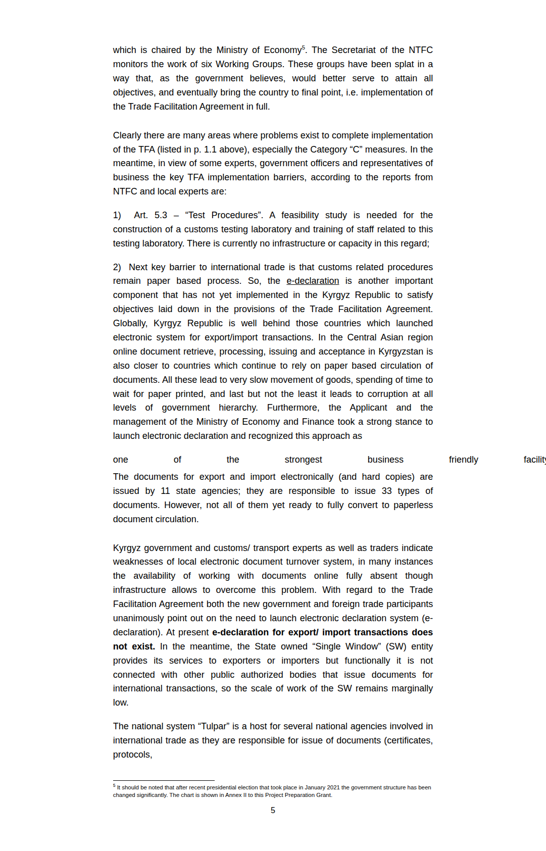which is chaired by the Ministry of Economy5. The Secretariat of the NTFC monitors the work of six Working Groups. These groups have been splat in a way that, as the government believes, would better serve to attain all objectives, and eventually bring the country to final point, i.e. implementation of the Trade Facilitation Agreement in full.
Clearly there are many areas where problems exist to complete implementation of the TFA (listed in p. 1.1 above), especially the Category “C” measures. In the meantime, in view of some experts, government officers and representatives of business the key TFA implementation barriers, according to the reports from NTFC and local experts are:
1) Art. 5.3 – “Test Procedures”. A feasibility study is needed for the construction of a customs testing laboratory and training of staff related to this testing laboratory. There is currently no infrastructure or capacity in this regard;
2) Next key barrier to international trade is that customs related procedures remain paper based process. So, the e-declaration is another important component that has not yet implemented in the Kyrgyz Republic to satisfy objectives laid down in the provisions of the Trade Facilitation Agreement. Globally, Kyrgyz Republic is well behind those countries which launched electronic system for export/import transactions. In the Central Asian region online document retrieve, processing, issuing and acceptance in Kyrgyzstan is also closer to countries which continue to rely on paper based circulation of documents. All these lead to very slow movement of goods, spending of time to wait for paper printed, and last but not the least it leads to corruption at all levels of government hierarchy. Furthermore, the Applicant and the management of the Ministry of Economy and Finance took a strong stance to launch electronic declaration and recognized this approach as
one of the strongest business friendly facility.
The documents for export and import electronically (and hard copies) are issued by 11 state agencies; they are responsible to issue 33 types of documents. However, not all of them yet ready to fully convert to paperless document circulation.
Kyrgyz government and customs/ transport experts as well as traders indicate weaknesses of local electronic document turnover system, in many instances the availability of working with documents online fully absent though infrastructure allows to overcome this problem. With regard to the Trade Facilitation Agreement both the new government and foreign trade participants unanimously point out on the need to launch electronic declaration system (e-declaration). At present e-declaration for export/ import transactions does not exist. In the meantime, the State owned “Single Window” (SW) entity provides its services to exporters or importers but functionally it is not connected with other public authorized bodies that issue documents for international transactions, so the scale of work of the SW remains marginally low.
The national system “Tulpar” is a host for several national agencies involved in international trade as they are responsible for issue of documents (certificates, protocols,
5 It should be noted that after recent presidential election that took place in January 2021 the government structure has been changed significantly. The chart is shown in Annex II to this Project Preparation Grant.
5